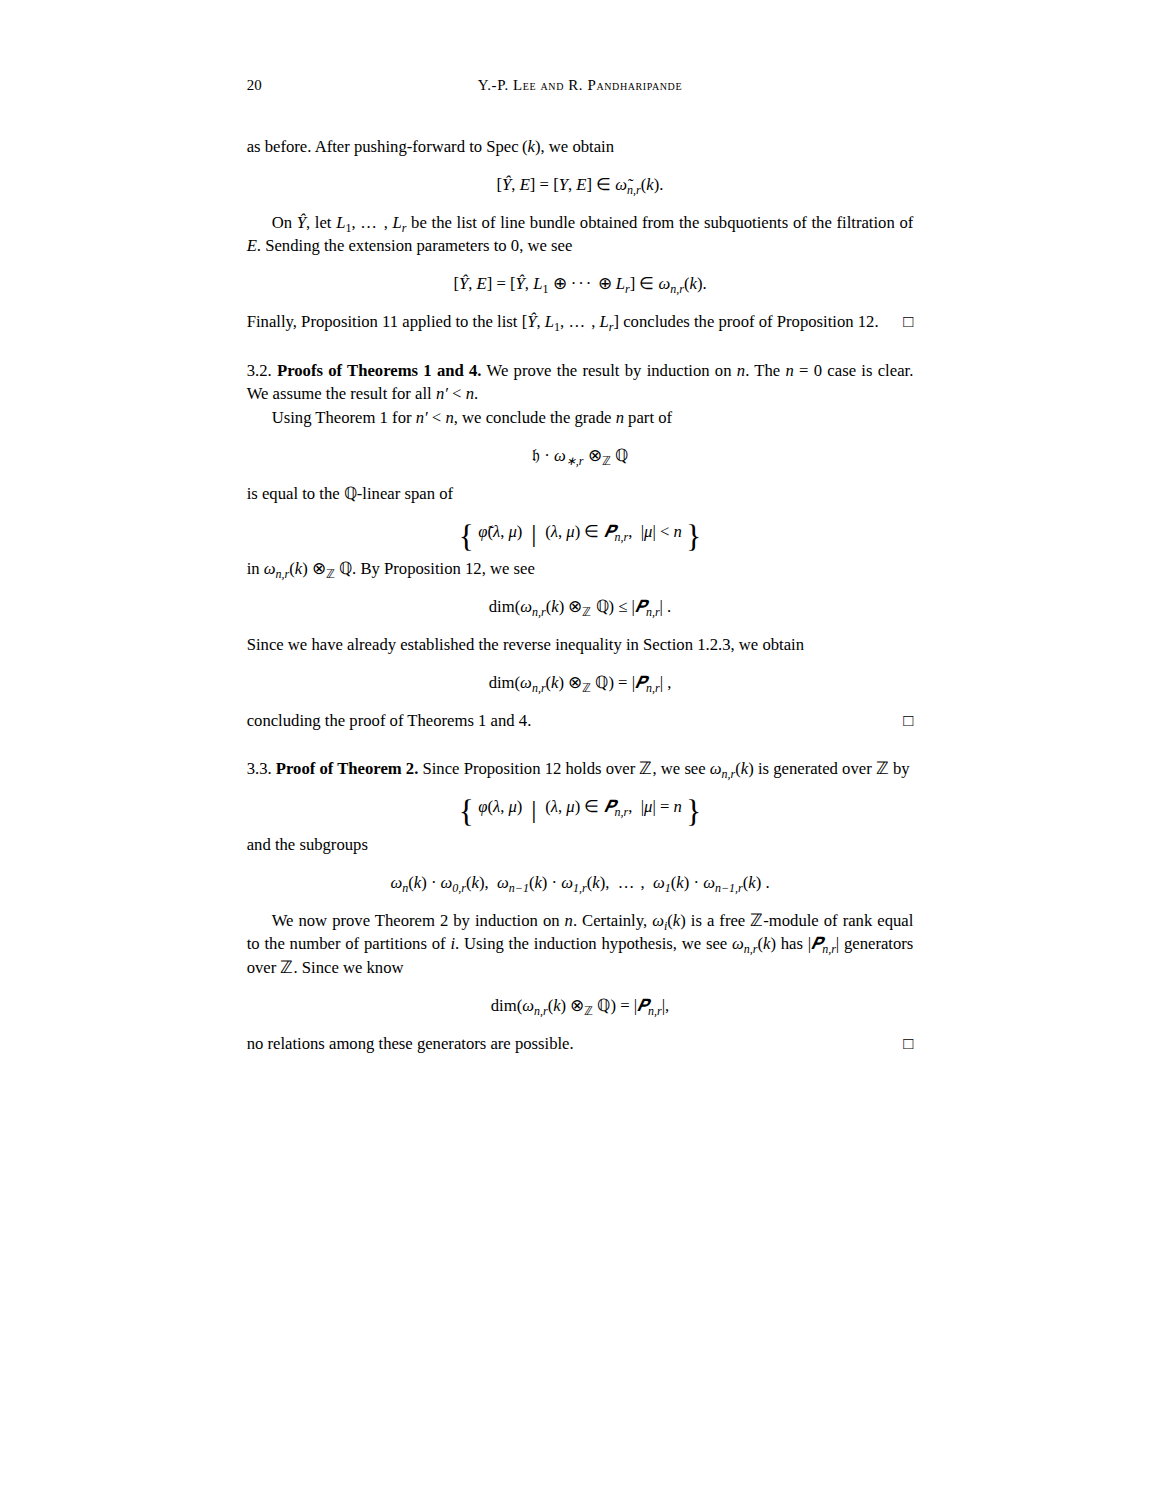20 Y.-P. Lee and R. Pandharipande
as before. After pushing-forward to Spec (k), we obtain
[Ŷ, E] = [Y, E] ∈ ω̃n,r(k).
On Ŷ, let L1, … , Lr be the list of line bundle obtained from the subquotients of the filtration of E. Sending the extension parameters to 0, we see
[Ŷ, E] = [Ŷ, L1 ⊕ ··· ⊕ Lr] ∈ ωn,r(k).
Finally, Proposition 11 applied to the list [Ŷ, L1, … , Lr] concludes the proof of Proposition 12.□
3.2. Proofs of Theorems 1 and 4. We prove the result by induction on n. The n = 0 case is clear. We assume the result for all n′ < n.
Using Theorem 1 for n′ < n, we conclude the grade n part of
𝔥 · ω∗,r ⊗ℤ ℚ
is equal to the ℚ-linear span of
{ φ̃(λ, μ) | (λ, μ) ∈ 𝑷n,r, |μ| < n }
in ωn,r(k) ⊗ℤ ℚ. By Proposition 12, we see
dim(ωn,r(k) ⊗ℤ ℚ) ≤ |𝑷n,r| .
Since we have already established the reverse inequality in Section 1.2.3, we obtain
dim(ωn,r(k) ⊗ℤ ℚ) = |𝑷n,r| ,
concluding the proof of Theorems 1 and 4.□
3.3. Proof of Theorem 2. Since Proposition 12 holds over ℤ, we see ωn,r(k) is generated over ℤ by
{ φ(λ, μ) | (λ, μ) ∈ 𝑷n,r, |μ| = n }
and the subgroups
ωn(k) · ω0,r(k), ωn−1(k) · ω1,r(k), … , ω1(k) · ωn−1,r(k) .
We now prove Theorem 2 by induction on n. Certainly, ωi(k) is a free ℤ-module of rank equal to the number of partitions of i. Using the induction hypothesis, we see ωn,r(k) has |𝑷n,r| generators over ℤ. Since we know
dim(ωn,r(k) ⊗ℤ ℚ) = |𝑷n,r|,
no relations among these generators are possible.□